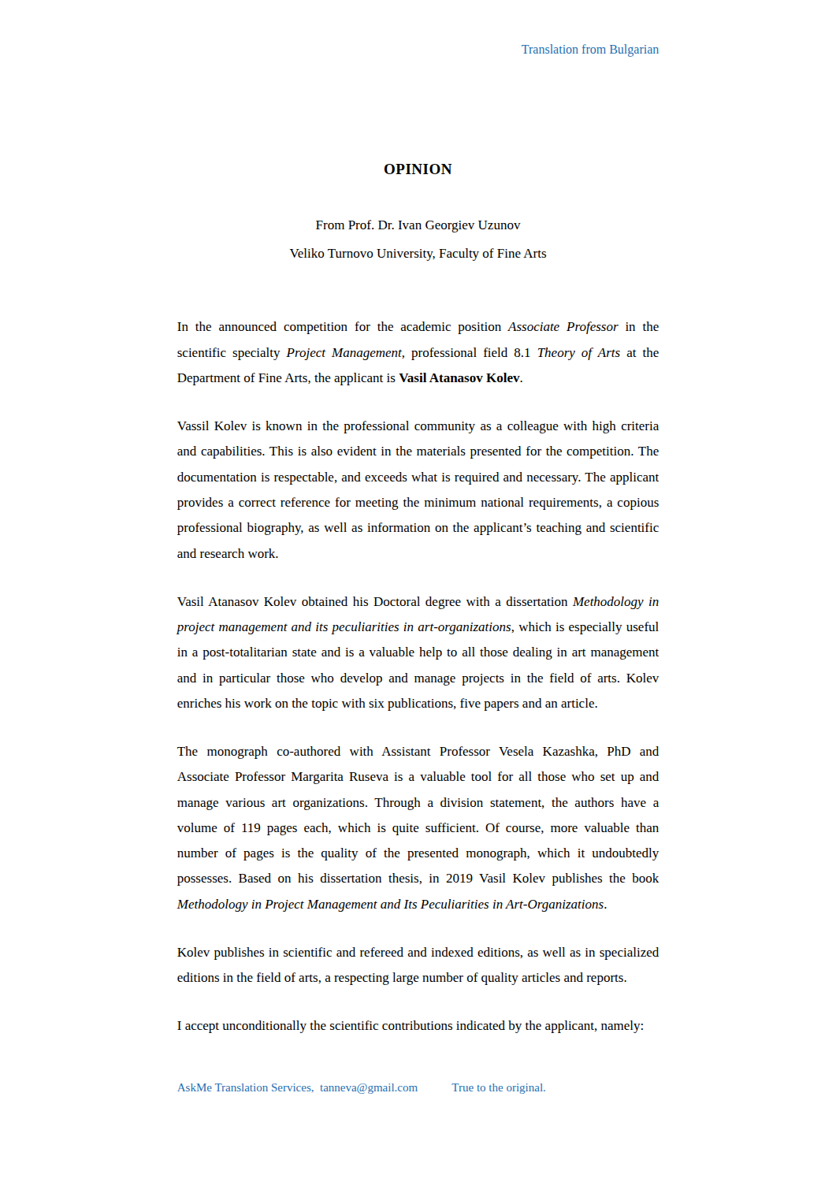Translation from Bulgarian
OPINION
From Prof. Dr. Ivan Georgiev Uzunov
Veliko Turnovo University, Faculty of Fine Arts
In the announced competition for the academic position Associate Professor in the scientific specialty Project Management, professional field 8.1 Theory of Arts at the Department of Fine Arts, the applicant is Vasil Atanasov Kolev.
Vassil Kolev is known in the professional community as a colleague with high criteria and capabilities. This is also evident in the materials presented for the competition. The documentation is respectable, and exceeds what is required and necessary. The applicant provides a correct reference for meeting the minimum national requirements, a copious professional biography, as well as information on the applicant’s teaching and scientific and research work.
Vasil Atanasov Kolev obtained his Doctoral degree with a dissertation Methodology in project management and its peculiarities in art-organizations, which is especially useful in a post-totalitarian state and is a valuable help to all those dealing in art management and in particular those who develop and manage projects in the field of arts. Kolev enriches his work on the topic with six publications, five papers and an article.
The monograph co-authored with Assistant Professor Vesela Kazashka, PhD and Associate Professor Margarita Ruseva is a valuable tool for all those who set up and manage various art organizations. Through a division statement, the authors have a volume of 119 pages each, which is quite sufficient. Of course, more valuable than number of pages is the quality of the presented monograph, which it undoubtedly possesses. Based on his dissertation thesis, in 2019 Vasil Kolev publishes the book Methodology in Project Management and Its Peculiarities in Art-Organizations.
Kolev publishes in scientific and refereed and indexed editions, as well as in specialized editions in the field of arts, a respecting large number of quality articles and reports.
I accept unconditionally the scientific contributions indicated by the applicant, namely:
AskMe Translation Services, tanneva@gmail.com True to the original.